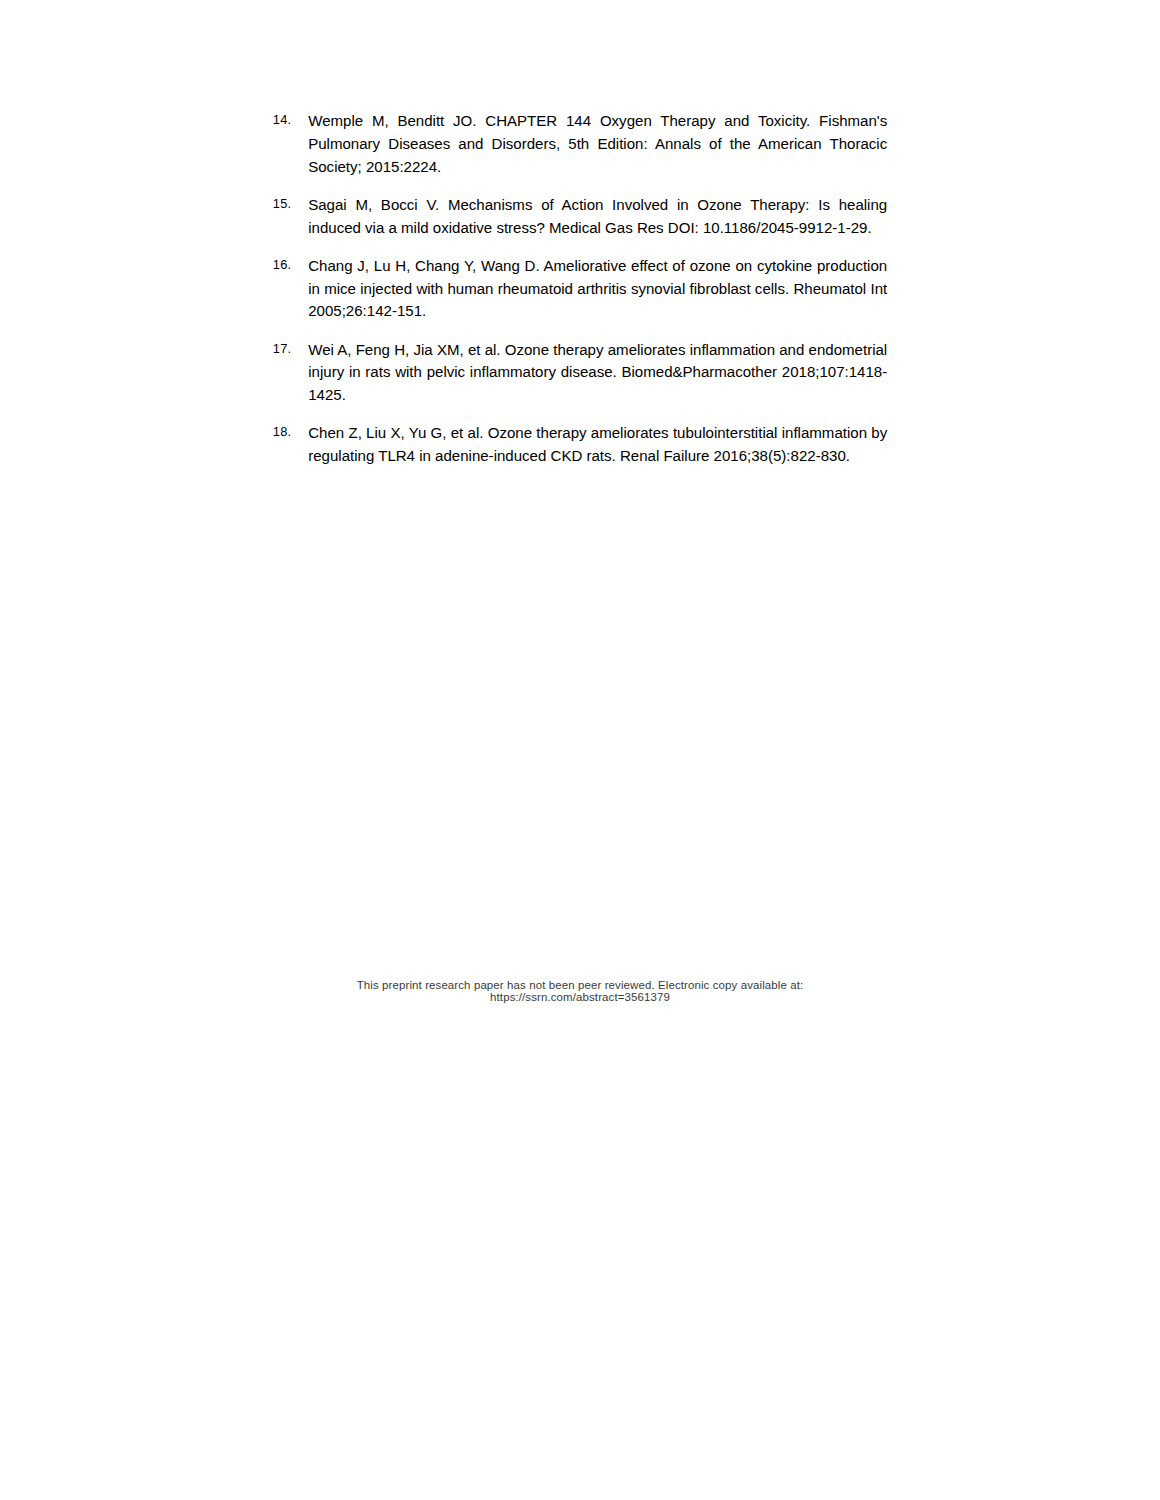14. Wemple M, Benditt JO. CHAPTER 144 Oxygen Therapy and Toxicity. Fishman's Pulmonary Diseases and Disorders, 5th Edition: Annals of the American Thoracic Society; 2015:2224.
15. Sagai M, Bocci V. Mechanisms of Action Involved in Ozone Therapy: Is healing induced via a mild oxidative stress? Medical Gas Res DOI: 10.1186/2045-9912-1-29.
16. Chang J, Lu H, Chang Y, Wang D. Ameliorative effect of ozone on cytokine production in mice injected with human rheumatoid arthritis synovial fibroblast cells. Rheumatol Int 2005;26:142-151.
17. Wei A, Feng H, Jia XM, et al. Ozone therapy ameliorates inflammation and endometrial injury in rats with pelvic inflammatory disease. Biomed&Pharmacother 2018;107:1418-1425.
18. Chen Z, Liu X, Yu G, et al. Ozone therapy ameliorates tubulointerstitial inflammation by regulating TLR4 in adenine-induced CKD rats. Renal Failure 2016;38(5):822-830.
This preprint research paper has not been peer reviewed. Electronic copy available at: https://ssrn.com/abstract=3561379